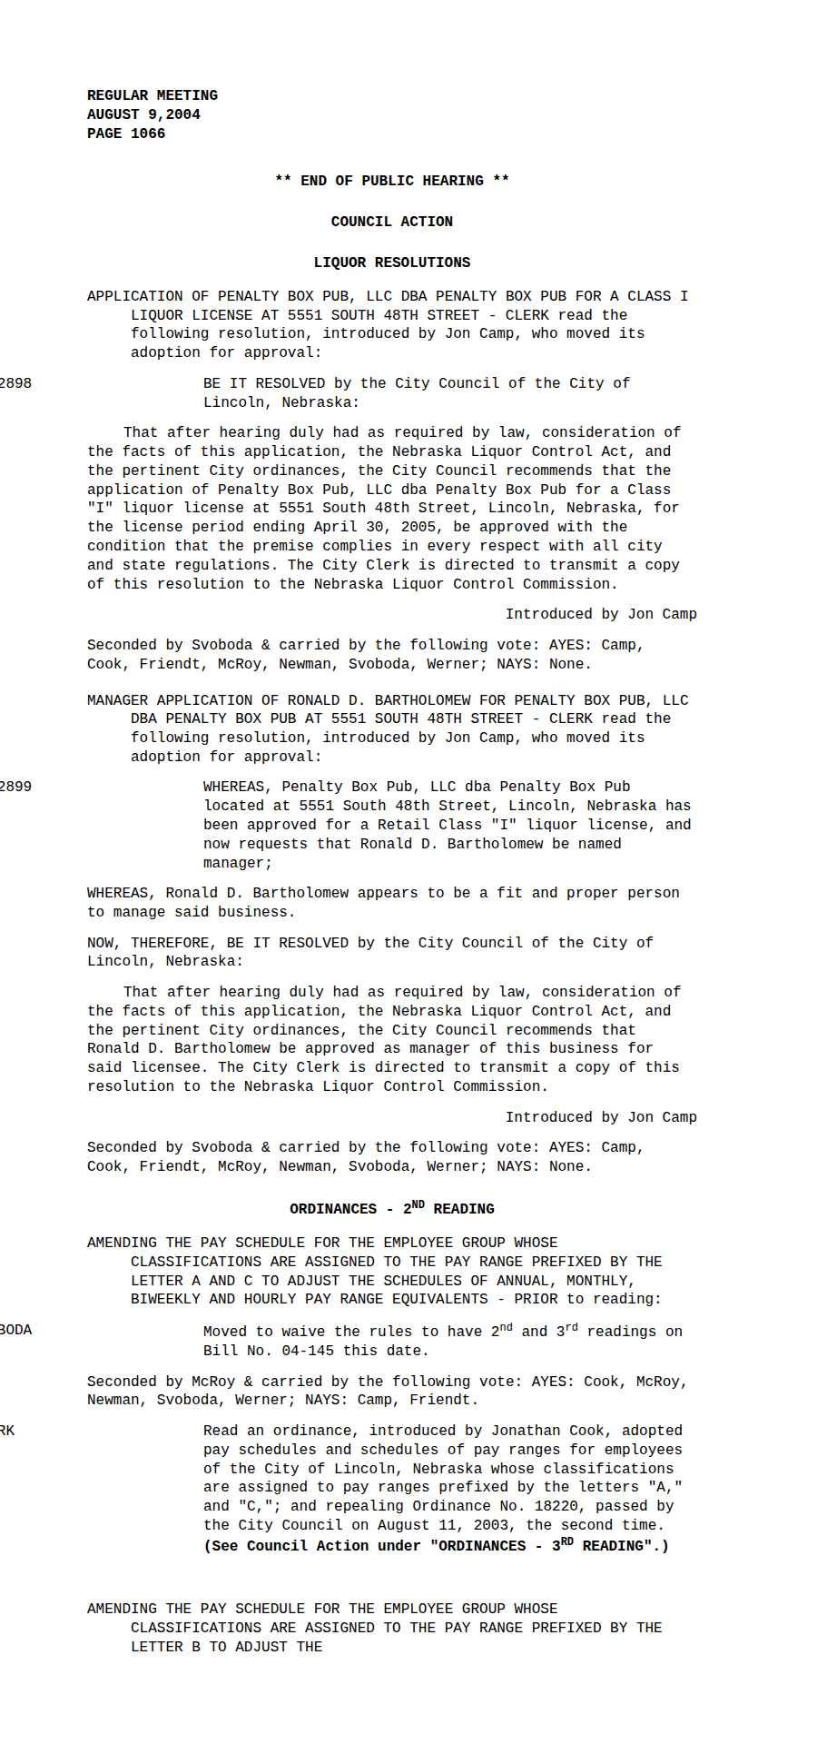REGULAR MEETING
AUGUST 9,2004
PAGE 1066
** END OF PUBLIC HEARING **
COUNCIL ACTION
LIQUOR RESOLUTIONS
APPLICATION OF PENALTY BOX PUB, LLC DBA PENALTY BOX PUB FOR A CLASS I LIQUOR LICENSE AT 5551 SOUTH 48TH STREET - CLERK read the following resolution, introduced by Jon Camp, who moved its adoption for approval:
A-82898 BE IT RESOLVED by the City Council of the City of Lincoln, Nebraska:
That after hearing duly had as required by law, consideration of the facts of this application, the Nebraska Liquor Control Act, and the pertinent City ordinances, the City Council recommends that the application of Penalty Box Pub, LLC dba Penalty Box Pub for a Class "I" liquor license at 5551 South 48th Street, Lincoln, Nebraska, for the license period ending April 30, 2005, be approved with the condition that the premise complies in every respect with all city and state regulations. The City Clerk is directed to transmit a copy of this resolution to the Nebraska Liquor Control Commission.
Introduced by Jon Camp
Seconded by Svoboda & carried by the following vote: AYES: Camp, Cook, Friendt, McRoy, Newman, Svoboda, Werner; NAYS: None.
MANAGER APPLICATION OF RONALD D. BARTHOLOMEW FOR PENALTY BOX PUB, LLC DBA PENALTY BOX PUB AT 5551 SOUTH 48TH STREET - CLERK read the following resolution, introduced by Jon Camp, who moved its adoption for approval:
A-82899 WHEREAS, Penalty Box Pub, LLC dba Penalty Box Pub located at 5551 South 48th Street, Lincoln, Nebraska has been approved for a Retail Class "I" liquor license, and now requests that Ronald D. Bartholomew be named manager;
WHEREAS, Ronald D. Bartholomew appears to be a fit and proper person to manage said business.
NOW, THEREFORE, BE IT RESOLVED by the City Council of the City of Lincoln, Nebraska:
That after hearing duly had as required by law, consideration of the facts of this application, the Nebraska Liquor Control Act, and the pertinent City ordinances, the City Council recommends that Ronald D. Bartholomew be approved as manager of this business for said licensee. The City Clerk is directed to transmit a copy of this resolution to the Nebraska Liquor Control Commission.
Introduced by Jon Camp
Seconded by Svoboda & carried by the following vote: AYES: Camp, Cook, Friendt, McRoy, Newman, Svoboda, Werner; NAYS: None.
ORDINANCES - 2ND READING
AMENDING THE PAY SCHEDULE FOR THE EMPLOYEE GROUP WHOSE CLASSIFICATIONS ARE ASSIGNED TO THE PAY RANGE PREFIXED BY THE LETTER A AND C TO ADJUST THE SCHEDULES OF ANNUAL, MONTHLY, BIWEEKLY AND HOURLY PAY RANGE EQUIVALENTS - PRIOR to reading:
SVOBODAMoved to waive the rules to have 2nd and 3rd readings on Bill No. 04-145 this date.
Seconded by McRoy & carried by the following vote: AYES: Cook, McRoy, Newman, Svoboda, Werner; NAYS: Camp, Friendt.
CLERKRead an ordinance, introduced by Jonathan Cook, adopted pay schedules and schedules of pay ranges for employees of the City of Lincoln, Nebraska whose classifications are assigned to pay ranges prefixed by the letters "A," and "C,"; and repealing Ordinance No. 18220, passed by the City Council on August 11, 2003, the second time. (See Council Action under "ORDINANCES - 3RD READING".)
AMENDING THE PAY SCHEDULE FOR THE EMPLOYEE GROUP WHOSE CLASSIFICATIONS ARE ASSIGNED TO THE PAY RANGE PREFIXED BY THE LETTER B TO ADJUST THE